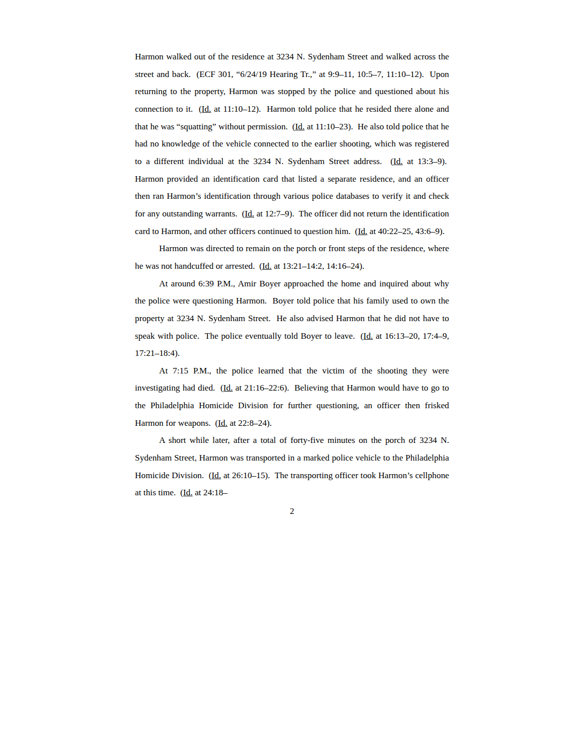Harmon walked out of the residence at 3234 N. Sydenham Street and walked across the street and back. (ECF 301, “6/24/19 Hearing Tr.,” at 9:9–11, 10:5–7, 11:10–12). Upon returning to the property, Harmon was stopped by the police and questioned about his connection to it. (Id. at 11:10–12). Harmon told police that he resided there alone and that he was “squatting” without permission. (Id. at 11:10–23). He also told police that he had no knowledge of the vehicle connected to the earlier shooting, which was registered to a different individual at the 3234 N. Sydenham Street address. (Id. at 13:3–9). Harmon provided an identification card that listed a separate residence, and an officer then ran Harmon’s identification through various police databases to verify it and check for any outstanding warrants. (Id. at 12:7–9). The officer did not return the identification card to Harmon, and other officers continued to question him. (Id. at 40:22–25, 43:6–9).
Harmon was directed to remain on the porch or front steps of the residence, where he was not handcuffed or arrested. (Id. at 13:21–14:2, 14:16–24).
At around 6:39 P.M., Amir Boyer approached the home and inquired about why the police were questioning Harmon. Boyer told police that his family used to own the property at 3234 N. Sydenham Street. He also advised Harmon that he did not have to speak with police. The police eventually told Boyer to leave. (Id. at 16:13–20, 17:4–9, 17:21–18:4).
At 7:15 P.M., the police learned that the victim of the shooting they were investigating had died. (Id. at 21:16–22:6). Believing that Harmon would have to go to the Philadelphia Homicide Division for further questioning, an officer then frisked Harmon for weapons. (Id. at 22:8–24).
A short while later, after a total of forty-five minutes on the porch of 3234 N. Sydenham Street, Harmon was transported in a marked police vehicle to the Philadelphia Homicide Division. (Id. at 26:10–15). The transporting officer took Harmon’s cellphone at this time. (Id. at 24:18–
2